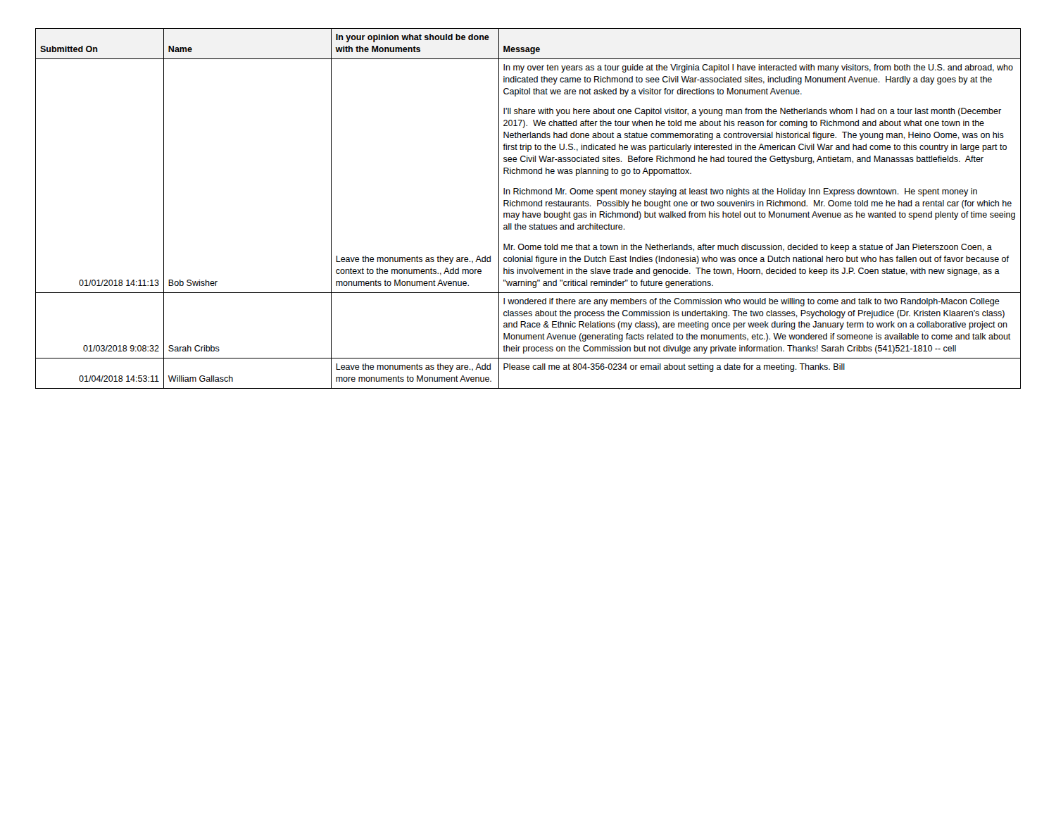| Submitted On | Name | In your opinion what should be done with the Monuments | Message |
| --- | --- | --- | --- |
| 01/01/2018 14:11:13 | Bob Swisher | Leave the monuments as they are., Add context to the monuments., Add more monuments to Monument Avenue. | In my over ten years as a tour guide at the Virginia Capitol I have interacted with many visitors, from both the U.S. and abroad, who indicated they came to Richmond to see Civil War-associated sites, including Monument Avenue. Hardly a day goes by at the Capitol that we are not asked by a visitor for directions to Monument Avenue. I'll share with you here about one Capitol visitor, a young man from the Netherlands whom I had on a tour last month (December 2017). We chatted after the tour when he told me about his reason for coming to Richmond and about what one town in the Netherlands had done about a statue commemorating a controversial historical figure. The young man, Heino Oome, was on his first trip to the U.S., indicated he was particularly interested in the American Civil War and had come to this country in large part to see Civil War-associated sites. Before Richmond he had toured the Gettysburg, Antietam, and Manassas battlefields. After Richmond he was planning to go to Appomattox. In Richmond Mr. Oome spent money staying at least two nights at the Holiday Inn Express downtown. He spent money in Richmond restaurants. Possibly he bought one or two souvenirs in Richmond. Mr. Oome told me he had a rental car (for which he may have bought gas in Richmond) but walked from his hotel out to Monument Avenue as he wanted to spend plenty of time seeing all the statues and architecture. Mr. Oome told me that a town in the Netherlands, after much discussion, decided to keep a statue of Jan Pieterszoon Coen, a colonial figure in the Dutch East Indies (Indonesia) who was once a Dutch national hero but who has fallen out of favor because of his involvement in the slave trade and genocide. The town, Hoorn, decided to keep its J.P. Coen statue, with new signage, as a "warning" and "critical reminder" to future generations. |
| 01/03/2018 9:08:32 | Sarah Cribbs | | I wondered if there are any members of the Commission who would be willing to come and talk to two Randolph-Macon College classes about the process the Commission is undertaking. The two classes, Psychology of Prejudice (Dr. Kristen Klaaren's class) and Race & Ethnic Relations (my class), are meeting once per week during the January term to work on a collaborative project on Monument Avenue (generating facts related to the monuments, etc.). We wondered if someone is available to come and talk about their process on the Commission but not divulge any private information. Thanks! Sarah Cribbs (541)521-1810 -- cell |
| 01/04/2018 14:53:11 | William Gallasch | Leave the monuments as they are., Add more monuments to Monument Avenue. | Please call me at 804-356-0234 or email about setting a date for a meeting. Thanks. Bill |